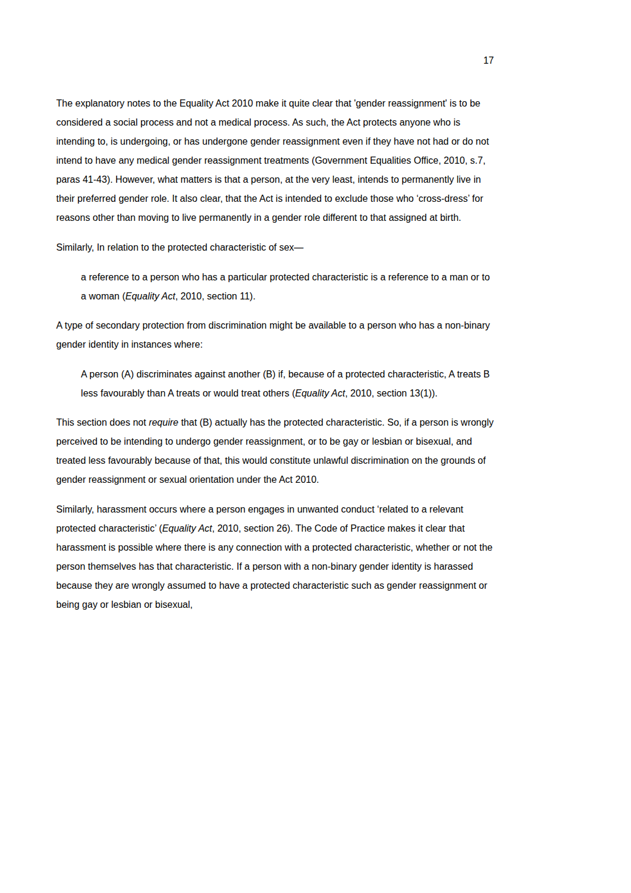17
The explanatory notes to the Equality Act 2010 make it quite clear that 'gender reassignment' is to be considered a social process and not a medical process. As such, the Act protects anyone who is intending to, is undergoing, or has undergone gender reassignment even if they have not had or do not intend to have any medical gender reassignment treatments (Government Equalities Office, 2010, s.7, paras 41-43). However, what matters is that a person, at the very least, intends to permanently live in their preferred gender role. It also clear, that the Act is intended to exclude those who ‘cross-dress’ for reasons other than moving to live permanently in a gender role different to that assigned at birth.
Similarly, In relation to the protected characteristic of sex—
a reference to a person who has a particular protected characteristic is a reference to a man or to a woman (Equality Act, 2010, section 11).
A type of secondary protection from discrimination might be available to a person who has a non-binary gender identity in instances where:
A person (A) discriminates against another (B) if, because of a protected characteristic, A treats B less favourably than A treats or would treat others (Equality Act, 2010, section 13(1)).
This section does not require that (B) actually has the protected characteristic. So, if a person is wrongly perceived to be intending to undergo gender reassignment, or to be gay or lesbian or bisexual, and treated less favourably because of that, this would constitute unlawful discrimination on the grounds of gender reassignment or sexual orientation under the Act 2010.
Similarly, harassment occurs where a person engages in unwanted conduct ‘related to a relevant protected characteristic’ (Equality Act, 2010, section 26). The Code of Practice makes it clear that harassment is possible where there is any connection with a protected characteristic, whether or not the person themselves has that characteristic. If a person with a non-binary gender identity is harassed because they are wrongly assumed to have a protected characteristic such as gender reassignment or being gay or lesbian or bisexual,